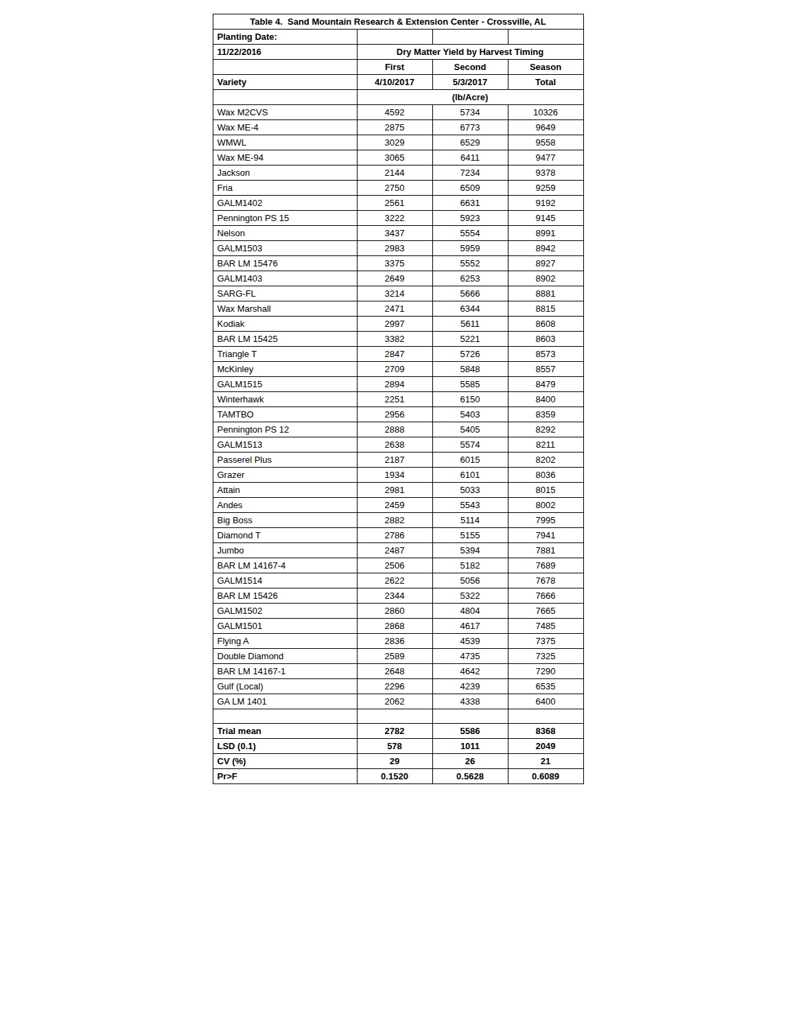| Table 4. Sand Mountain Research & Extension Center - Crossville, AL |
| Planting Date: | | | |
| 11/22/2016 | Dry Matter Yield by Harvest Timing |
| | First | Second | Season |
| Variety | 4/10/2017 | 5/3/2017 | Total |
| | (lb/Acre) |
| Wax M2CVS | 4592 | 5734 | 10326 |
| Wax ME-4 | 2875 | 6773 | 9649 |
| WMWL | 3029 | 6529 | 9558 |
| Wax ME-94 | 3065 | 6411 | 9477 |
| Jackson | 2144 | 7234 | 9378 |
| Fria | 2750 | 6509 | 9259 |
| GALM1402 | 2561 | 6631 | 9192 |
| Pennington PS 15 | 3222 | 5923 | 9145 |
| Nelson | 3437 | 5554 | 8991 |
| GALM1503 | 2983 | 5959 | 8942 |
| BAR LM 15476 | 3375 | 5552 | 8927 |
| GALM1403 | 2649 | 6253 | 8902 |
| SARG-FL | 3214 | 5666 | 8881 |
| Wax Marshall | 2471 | 6344 | 8815 |
| Kodiak | 2997 | 5611 | 8608 |
| BAR LM 15425 | 3382 | 5221 | 8603 |
| Triangle T | 2847 | 5726 | 8573 |
| McKinley | 2709 | 5848 | 8557 |
| GALM1515 | 2894 | 5585 | 8479 |
| Winterhawk | 2251 | 6150 | 8400 |
| TAMTBO | 2956 | 5403 | 8359 |
| Pennington PS 12 | 2888 | 5405 | 8292 |
| GALM1513 | 2638 | 5574 | 8211 |
| Passerel Plus | 2187 | 6015 | 8202 |
| Grazer | 1934 | 6101 | 8036 |
| Attain | 2981 | 5033 | 8015 |
| Andes | 2459 | 5543 | 8002 |
| Big Boss | 2882 | 5114 | 7995 |
| Diamond T | 2786 | 5155 | 7941 |
| Jumbo | 2487 | 5394 | 7881 |
| BAR LM 14167-4 | 2506 | 5182 | 7689 |
| GALM1514 | 2622 | 5056 | 7678 |
| BAR LM 15426 | 2344 | 5322 | 7666 |
| GALM1502 | 2860 | 4804 | 7665 |
| GALM1501 | 2868 | 4617 | 7485 |
| Flying A | 2836 | 4539 | 7375 |
| Double Diamond | 2589 | 4735 | 7325 |
| BAR LM 14167-1 | 2648 | 4642 | 7290 |
| Gulf (Local) | 2296 | 4239 | 6535 |
| GA LM 1401 | 2062 | 4338 | 6400 |
| Trial mean | 2782 | 5586 | 8368 |
| LSD (0.1) | 578 | 1011 | 2049 |
| CV (%) | 29 | 26 | 21 |
| Pr>F | 0.1520 | 0.5628 | 0.6089 |